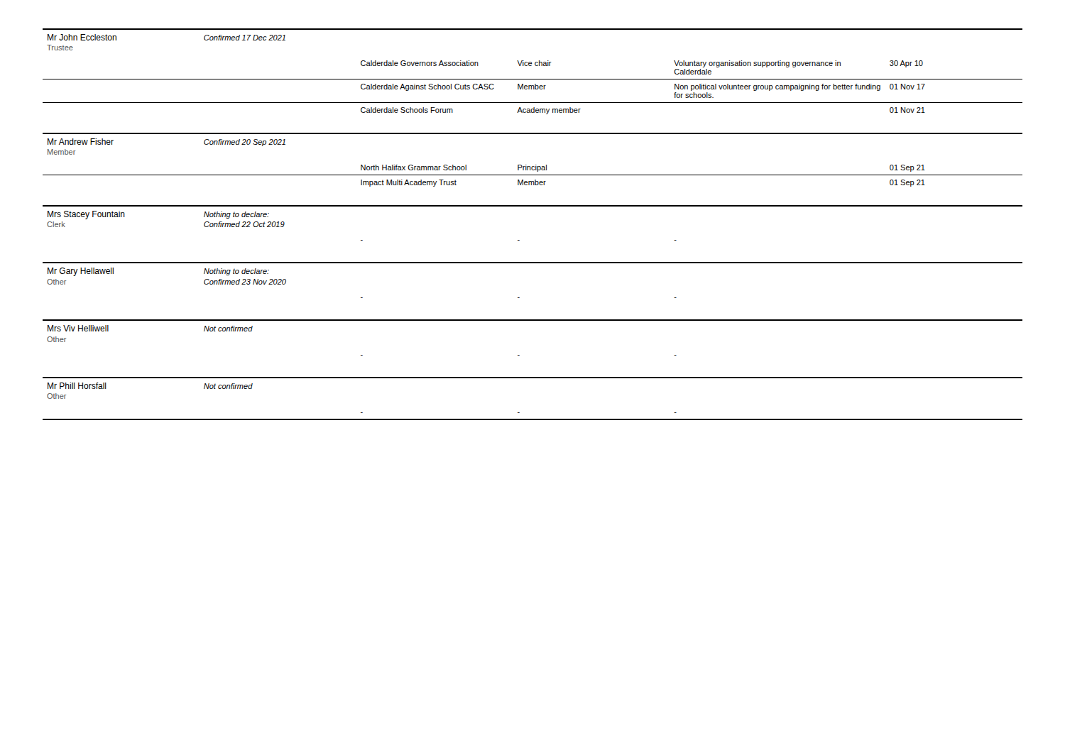| Mr John Eccleston Trustee | Confirmed 17 Dec 2021 | | | | |
| | | Calderdale Governors Association | Vice chair | Voluntary organisation supporting governance in Calderdale | 30 Apr 10 |
| | | Calderdale Against School Cuts CASC | Member | Non political volunteer group campaigning for better funding for schools. | 01 Nov 17 |
| | | Calderdale Schools Forum | Academy member | | 01 Nov 21 |
| Mr Andrew Fisher Member | Confirmed 20 Sep 2021 | | | | |
| | | North Halifax Grammar School | Principal | | 01 Sep 21 |
| | | Impact Multi Academy Trust | Member | | 01 Sep 21 |
| Mrs Stacey Fountain Clerk | Nothing to declare: Confirmed 22 Oct 2019 | | | | |
| | | - | - | - | |
| Mr Gary Hellawell Other | Nothing to declare: Confirmed 23 Nov 2020 | | | | |
| | | - | - | - | |
| Mrs Viv Helliwell Other | Not confirmed | | | | |
| | | - | - | - | |
| Mr Phill Horsfall Other | Not confirmed | | | | |
| | | - | - | - | |